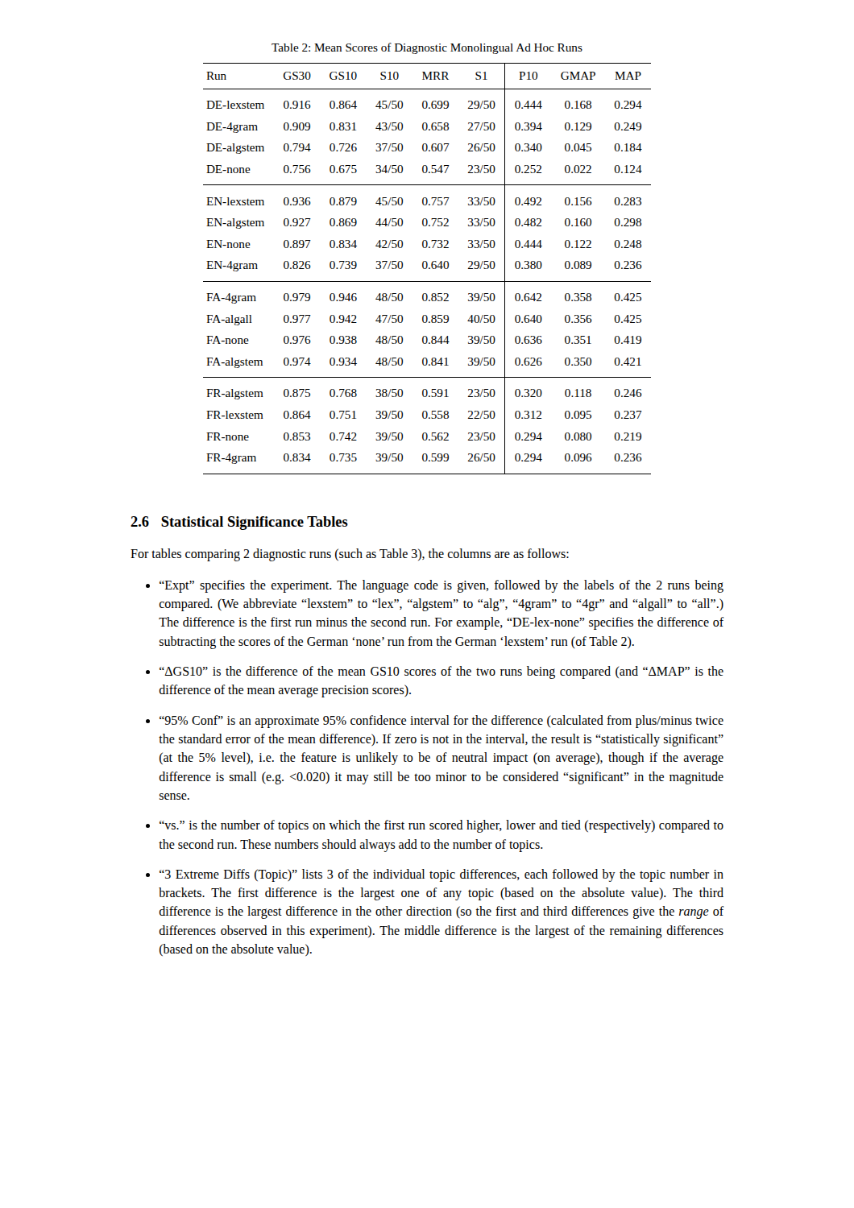Table 2: Mean Scores of Diagnostic Monolingual Ad Hoc Runs
| Run | GS30 | GS10 | S10 | MRR | S1 | P10 | GMAP | MAP |
| --- | --- | --- | --- | --- | --- | --- | --- | --- |
| DE-lexstem | 0.916 | 0.864 | 45/50 | 0.699 | 29/50 | 0.444 | 0.168 | 0.294 |
| DE-4gram | 0.909 | 0.831 | 43/50 | 0.658 | 27/50 | 0.394 | 0.129 | 0.249 |
| DE-algstem | 0.794 | 0.726 | 37/50 | 0.607 | 26/50 | 0.340 | 0.045 | 0.184 |
| DE-none | 0.756 | 0.675 | 34/50 | 0.547 | 23/50 | 0.252 | 0.022 | 0.124 |
| EN-lexstem | 0.936 | 0.879 | 45/50 | 0.757 | 33/50 | 0.492 | 0.156 | 0.283 |
| EN-algstem | 0.927 | 0.869 | 44/50 | 0.752 | 33/50 | 0.482 | 0.160 | 0.298 |
| EN-none | 0.897 | 0.834 | 42/50 | 0.732 | 33/50 | 0.444 | 0.122 | 0.248 |
| EN-4gram | 0.826 | 0.739 | 37/50 | 0.640 | 29/50 | 0.380 | 0.089 | 0.236 |
| FA-4gram | 0.979 | 0.946 | 48/50 | 0.852 | 39/50 | 0.642 | 0.358 | 0.425 |
| FA-algall | 0.977 | 0.942 | 47/50 | 0.859 | 40/50 | 0.640 | 0.356 | 0.425 |
| FA-none | 0.976 | 0.938 | 48/50 | 0.844 | 39/50 | 0.636 | 0.351 | 0.419 |
| FA-algstem | 0.974 | 0.934 | 48/50 | 0.841 | 39/50 | 0.626 | 0.350 | 0.421 |
| FR-algstem | 0.875 | 0.768 | 38/50 | 0.591 | 23/50 | 0.320 | 0.118 | 0.246 |
| FR-lexstem | 0.864 | 0.751 | 39/50 | 0.558 | 22/50 | 0.312 | 0.095 | 0.237 |
| FR-none | 0.853 | 0.742 | 39/50 | 0.562 | 23/50 | 0.294 | 0.080 | 0.219 |
| FR-4gram | 0.834 | 0.735 | 39/50 | 0.599 | 26/50 | 0.294 | 0.096 | 0.236 |
2.6 Statistical Significance Tables
For tables comparing 2 diagnostic runs (such as Table 3), the columns are as follows:
“Expt” specifies the experiment. The language code is given, followed by the labels of the 2 runs being compared. (We abbreviate “lexstem” to “lex”, “algstem” to “alg”, “4gram” to “4gr” and “algall” to “all”.) The difference is the first run minus the second run. For example, “DE-lex-none” specifies the difference of subtracting the scores of the German ‘none’ run from the German ‘lexstem’ run (of Table 2).
“ΔGS10” is the difference of the mean GS10 scores of the two runs being compared (and “ΔMAP” is the difference of the mean average precision scores).
“95% Conf” is an approximate 95% confidence interval for the difference (calculated from plus/minus twice the standard error of the mean difference). If zero is not in the interval, the result is “statistically significant” (at the 5% level), i.e. the feature is unlikely to be of neutral impact (on average), though if the average difference is small (e.g. <0.020) it may still be too minor to be considered “significant” in the magnitude sense.
“vs.” is the number of topics on which the first run scored higher, lower and tied (respectively) compared to the second run. These numbers should always add to the number of topics.
“3 Extreme Diffs (Topic)” lists 3 of the individual topic differences, each followed by the topic number in brackets. The first difference is the largest one of any topic (based on the absolute value). The third difference is the largest difference in the other direction (so the first and third differences give the range of differences observed in this experiment). The middle difference is the largest of the remaining differences (based on the absolute value).